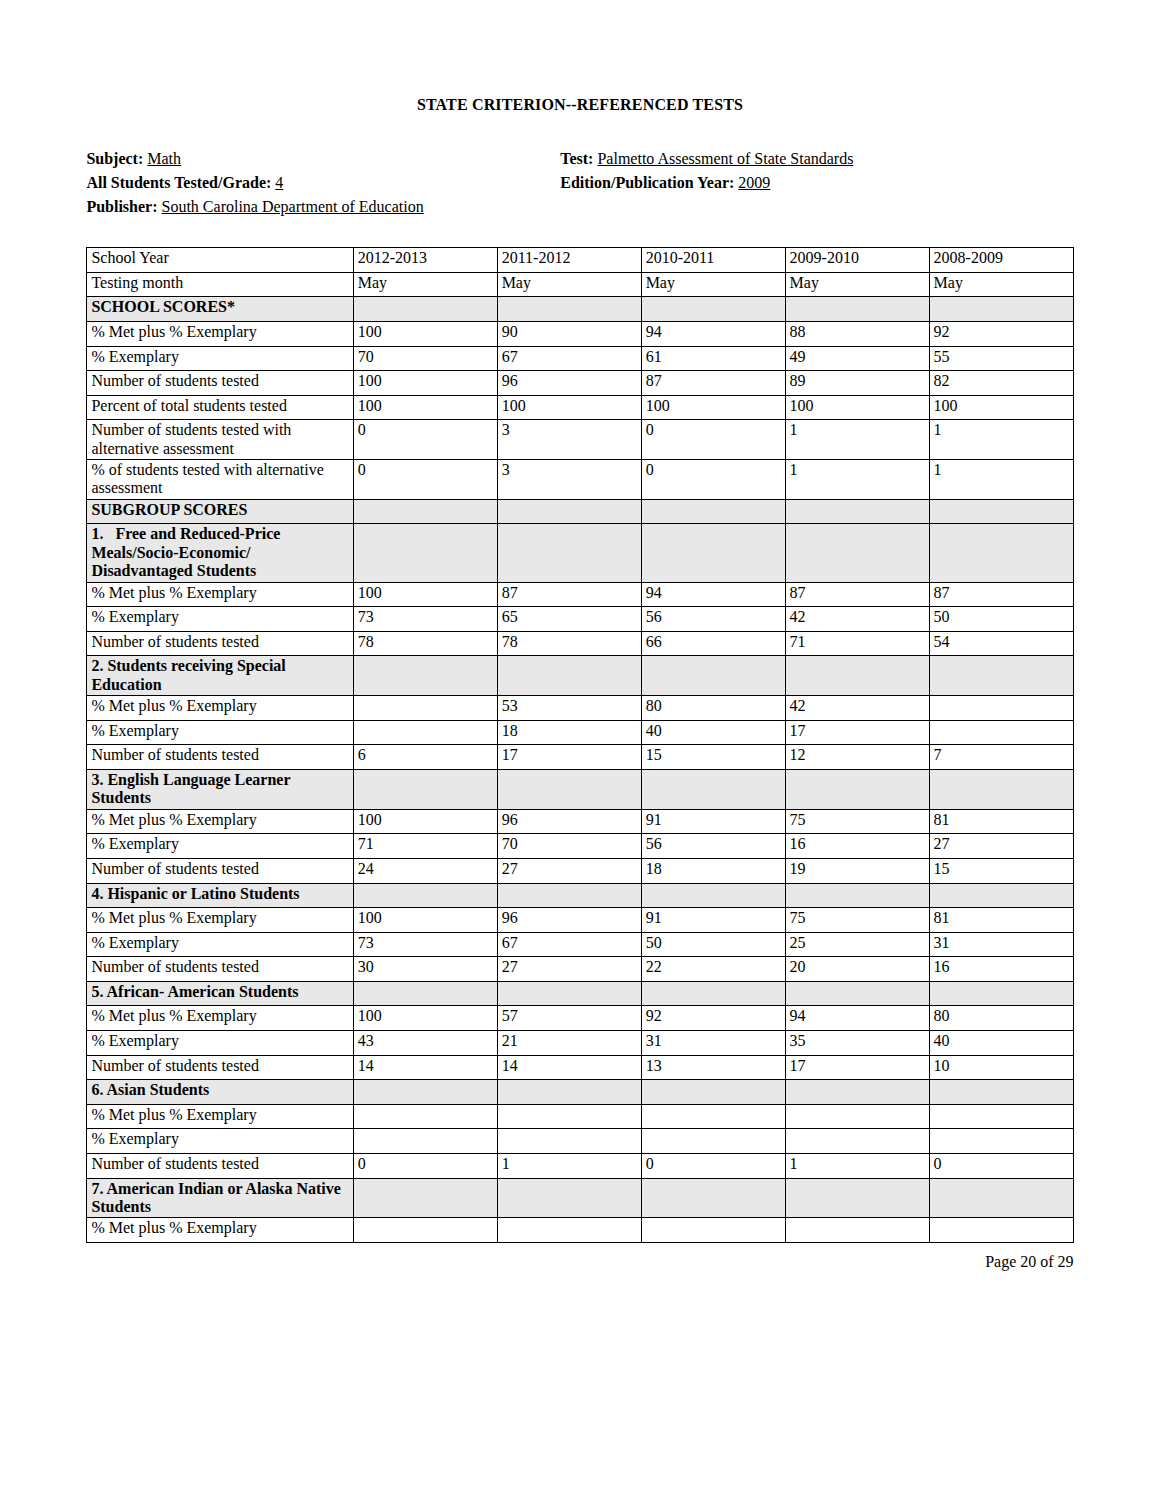STATE CRITERION--REFERENCED TESTS
| Subject: Math | Test: Palmetto Assessment of State Standards |
| All Students Tested/Grade: 4 | Edition/Publication Year: 2009 |
| Publisher: South Carolina Department of Education | |
| School Year | 2012-2013 | 2011-2012 | 2010-2011 | 2009-2010 | 2008-2009 |
| Testing month | May | May | May | May | May |
| SCHOOL SCORES* | | | | | |
| % Met plus % Exemplary | 100 | 90 | 94 | 88 | 92 |
| % Exemplary | 70 | 67 | 61 | 49 | 55 |
| Number of students tested | 100 | 96 | 87 | 89 | 82 |
| Percent of total students tested | 100 | 100 | 100 | 100 | 100 |
| Number of students tested with alternative assessment | 0 | 3 | 0 | 1 | 1 |
| % of students tested with alternative assessment | 0 | 3 | 0 | 1 | 1 |
| SUBGROUP SCORES | | | | | |
| 1. Free and Reduced-Price Meals/Socio-Economic/ Disadvantaged Students | | | | | |
| % Met plus % Exemplary | 100 | 87 | 94 | 87 | 87 |
| % Exemplary | 73 | 65 | 56 | 42 | 50 |
| Number of students tested | 78 | 78 | 66 | 71 | 54 |
| 2. Students receiving Special Education | | | | | |
| % Met plus % Exemplary | | 53 | 80 | 42 | |
| % Exemplary | | 18 | 40 | 17 | |
| Number of students tested | 6 | 17 | 15 | 12 | 7 |
| 3. English Language Learner Students | | | | | |
| % Met plus % Exemplary | 100 | 96 | 91 | 75 | 81 |
| % Exemplary | 71 | 70 | 56 | 16 | 27 |
| Number of students tested | 24 | 27 | 18 | 19 | 15 |
| 4. Hispanic or Latino Students | | | | | |
| % Met plus % Exemplary | 100 | 96 | 91 | 75 | 81 |
| % Exemplary | 73 | 67 | 50 | 25 | 31 |
| Number of students tested | 30 | 27 | 22 | 20 | 16 |
| 5. African- American Students | | | | | |
| % Met plus % Exemplary | 100 | 57 | 92 | 94 | 80 |
| % Exemplary | 43 | 21 | 31 | 35 | 40 |
| Number of students tested | 14 | 14 | 13 | 17 | 10 |
| 6. Asian Students | | | | | |
| % Met plus % Exemplary | | | | | |
| % Exemplary | | | | | |
| Number of students tested | 0 | 1 | 0 | 1 | 0 |
| 7. American Indian or Alaska Native Students | | | | | |
| % Met plus % Exemplary | | | | | |
Page 20 of 29